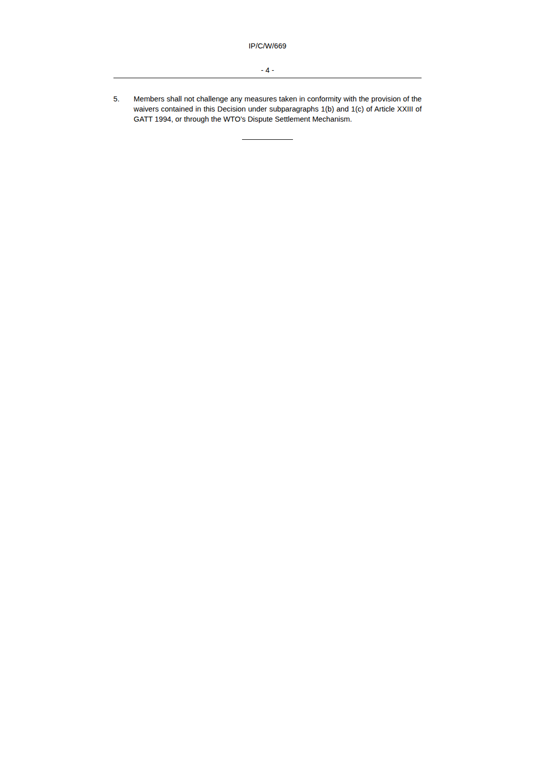IP/C/W/669
- 4 -
5. Members shall not challenge any measures taken in conformity with the provision of the waivers contained in this Decision under subparagraphs 1(b) and 1(c) of Article XXIII of GATT 1994, or through the WTO’s Dispute Settlement Mechanism.